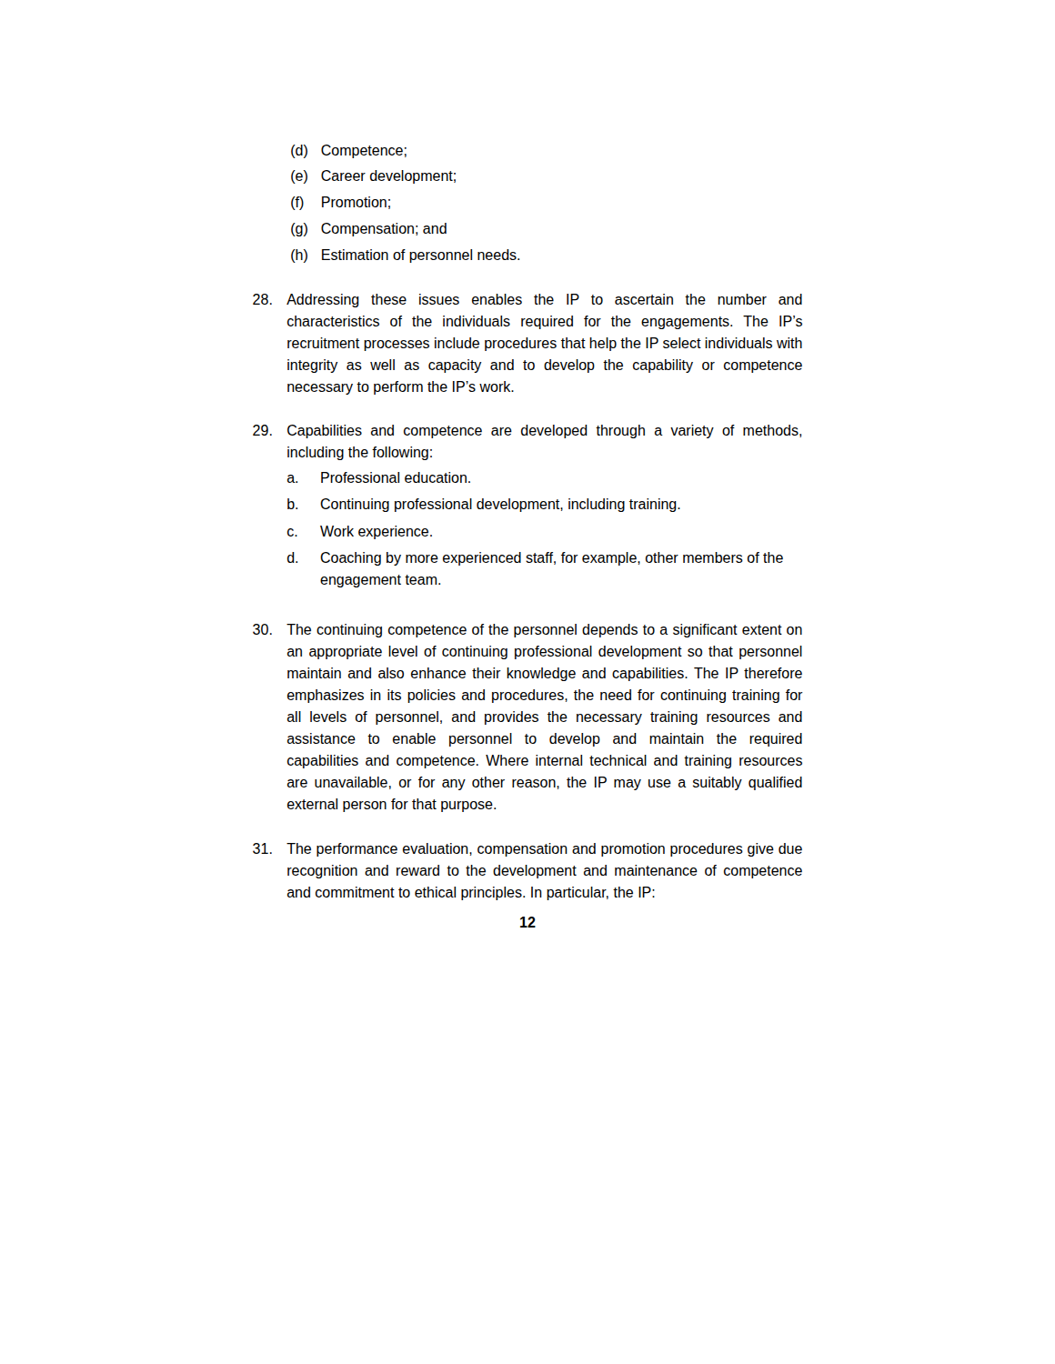(d) Competence;
(e) Career development;
(f) Promotion;
(g) Compensation; and
(h) Estimation of personnel needs.
28.
Addressing these issues enables the IP to ascertain the number and characteristics of the individuals required for the engagements. The IP’s recruitment processes include procedures that help the IP select individuals with integrity as well as capacity and to develop the capability or competence necessary to perform the IP’s work.
29.
Capabilities and competence are developed through a variety of methods, including the following:
a. Professional education.
b. Continuing professional development, including training.
c. Work experience.
d. Coaching by more experienced staff, for example, other members of the engagement team.
30.
The continuing competence of the personnel depends to a significant extent on an appropriate level of continuing professional development so that personnel maintain and also enhance their knowledge and capabilities. The IP therefore emphasizes in its policies and procedures, the need for continuing training for all levels of personnel, and provides the necessary training resources and assistance to enable personnel to develop and maintain the required capabilities and competence. Where internal technical and training resources are unavailable, or for any other reason, the IP may use a suitably qualified external person for that purpose.
31.
The performance evaluation, compensation and promotion procedures give due recognition and reward to the development and maintenance of competence and commitment to ethical principles. In particular, the IP:
12